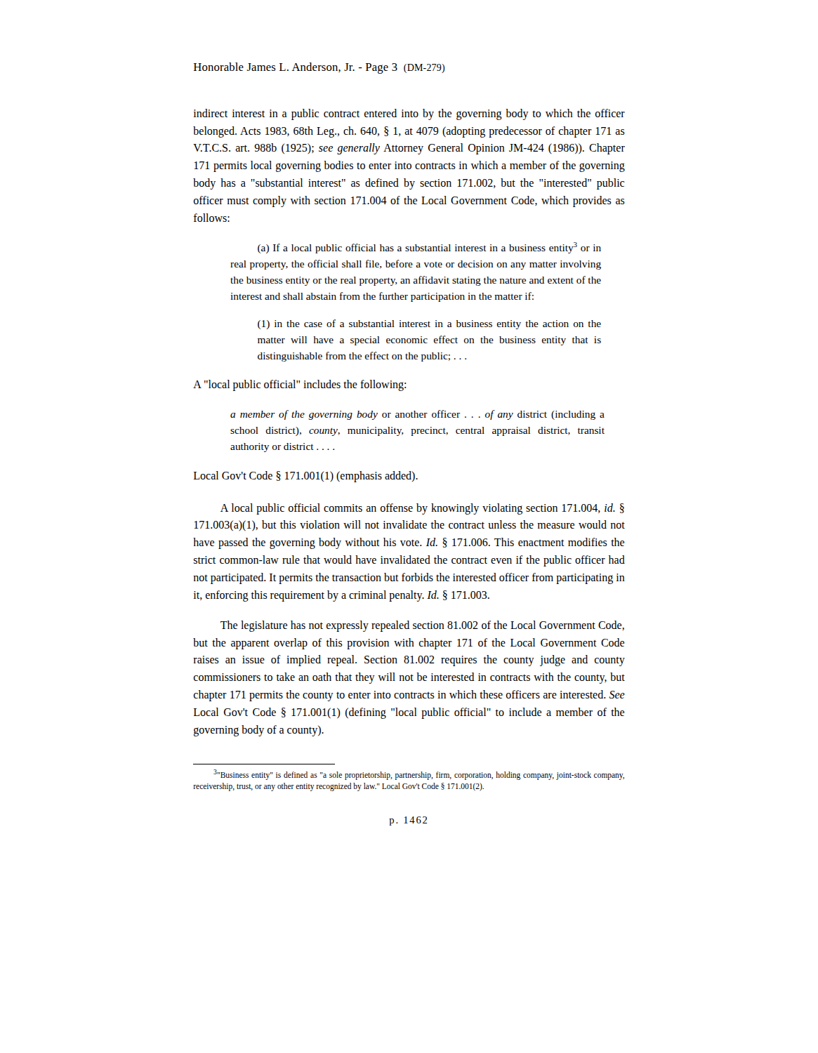Honorable James L. Anderson, Jr. - Page 3 (DM-279)
indirect interest in a public contract entered into by the governing body to which the officer belonged. Acts 1983, 68th Leg., ch. 640, § 1, at 4079 (adopting predecessor of chapter 171 as V.T.C.S. art. 988b (1925); see generally Attorney General Opinion JM-424 (1986)). Chapter 171 permits local governing bodies to enter into contracts in which a member of the governing body has a "substantial interest" as defined by section 171.002, but the "interested" public officer must comply with section 171.004 of the Local Government Code, which provides as follows:
(a) If a local public official has a substantial interest in a business entity3 or in real property, the official shall file, before a vote or decision on any matter involving the business entity or the real property, an affidavit stating the nature and extent of the interest and shall abstain from the further participation in the matter if:
(1) in the case of a substantial interest in a business entity the action on the matter will have a special economic effect on the business entity that is distinguishable from the effect on the public; . . .
A "local public official" includes the following:
a member of the governing body or another officer . . . of any district (including a school district), county, municipality, precinct, central appraisal district, transit authority or district . . . .
Local Gov't Code § 171.001(1) (emphasis added).
A local public official commits an offense by knowingly violating section 171.004, id. § 171.003(a)(1), but this violation will not invalidate the contract unless the measure would not have passed the governing body without his vote. Id. § 171.006. This enactment modifies the strict common-law rule that would have invalidated the contract even if the public officer had not participated. It permits the transaction but forbids the interested officer from participating in it, enforcing this requirement by a criminal penalty. Id. § 171.003.
The legislature has not expressly repealed section 81.002 of the Local Government Code, but the apparent overlap of this provision with chapter 171 of the Local Government Code raises an issue of implied repeal. Section 81.002 requires the county judge and county commissioners to take an oath that they will not be interested in contracts with the county, but chapter 171 permits the county to enter into contracts in which these officers are interested. See Local Gov't Code § 171.001(1) (defining "local public official" to include a member of the governing body of a county).
3"Business entity" is defined as "a sole proprietorship, partnership, firm, corporation, holding company, joint-stock company, receivership, trust, or any other entity recognized by law." Local Gov't Code § 171.001(2).
p. 1462